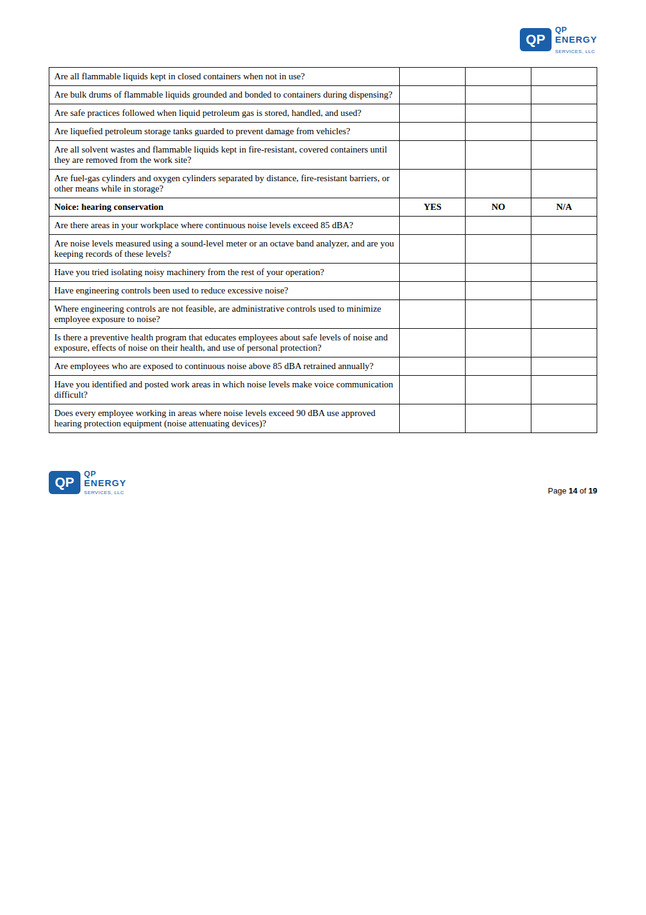QP QP
ENERGY
SERVICES, LLC
| Are all flammable liquids kept in closed containers when not in use? | | | |
| Are bulk drums of flammable liquids grounded and bonded to containers during dispensing? | | | |
| Are safe practices followed when liquid petroleum gas is stored, handled, and used? | | | |
| Are liquefied petroleum storage tanks guarded to prevent damage from vehicles? | | | |
| Are all solvent wastes and flammable liquids kept in fire-resistant, covered containers until they are removed from the work site? | | | |
| Are fuel-gas cylinders and oxygen cylinders separated by distance, fire-resistant barriers, or other means while in storage? | | | |
| Noice: hearing conservation | YES | NO | N/A |
| Are there areas in your workplace where continuous noise levels exceed 85 dBA? | | | |
| Are noise levels measured using a sound-level meter or an octave band analyzer, and are you keeping records of these levels? | | | |
| Have you tried isolating noisy machinery from the rest of your operation? | | | |
| Have engineering controls been used to reduce excessive noise? | | | |
| Where engineering controls are not feasible, are administrative controls used to minimize employee exposure to noise? | | | |
| Is there a preventive health program that educates employees about safe levels of noise and exposure, effects of noise on their health, and use of personal protection? | | | |
| Are employees who are exposed to continuous noise above 85 dBA retrained annually? | | | |
| Have you identified and posted work areas in which noise levels make voice communication difficult? | | | |
| Does every employee working in areas where noise levels exceed 90 dBA use approved hearing protection equipment (noise attenuating devices)? | | | |
QP QP
ENERGY
SERVICES, LLC
Page 14 of 19